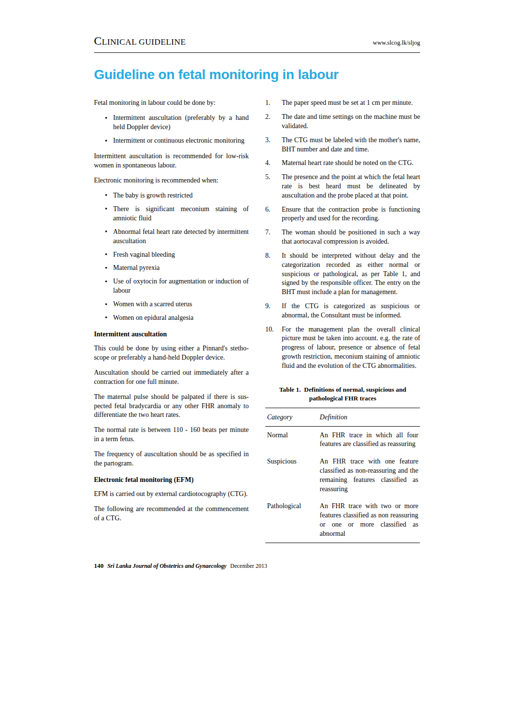CLINICAL GUIDELINE
www.slcog.lk/sljog
Guideline on fetal monitoring in labour
Fetal monitoring in labour could be done by:
Intermittent auscultation (preferably by a hand held Doppler device)
Intermittent or continuous electronic monitoring
Intermittent auscultation is recommended for low-risk women in spontaneous labour.
Electronic monitoring is recommended when:
The baby is growth restricted
There is significant meconium staining of amniotic fluid
Abnormal fetal heart rate detected by intermittent auscultation
Fresh vaginal bleeding
Maternal pyrexia
Use of oxytocin for augmentation or induction of labour
Women with a scarred uterus
Women on epidural analgesia
Intermittent auscultation
This could be done by using either a Pinnard's stethoscope or preferably a hand-held Doppler device.
Auscultation should be carried out immediately after a contraction for one full minute.
The maternal pulse should be palpated if there is suspected fetal bradycardia or any other FHR anomaly to differentiate the two heart rates.
The normal rate is between 110 - 160 beats per minute in a term fetus.
The frequency of auscultation should be as specified in the partogram.
Electronic fetal monitoring (EFM)
EFM is carried out by external cardiotocography (CTG).
The following are recommended at the commencement of a CTG.
The paper speed must be set at 1 cm per minute.
The date and time settings on the machine must be validated.
The CTG must be labeled with the mother's name, BHT number and date and time.
Maternal heart rate should be noted on the CTG.
The presence and the point at which the fetal heart rate is best heard must be delineated by auscultation and the probe placed at that point.
Ensure that the contraction probe is functioning properly and used for the recording.
The woman should be positioned in such a way that aortocaval compression is avoided.
It should be interpreted without delay and the categorization recorded as either normal or suspicious or pathological, as per Table 1, and signed by the responsible officer. The entry on the BHT must include a plan for management.
If the CTG is categorized as suspicious or abnormal, the Consultant must be informed.
For the management plan the overall clinical picture must be taken into account. e.g. the rate of progress of labour, presence or absence of fetal growth restriction, meconium staining of amniotic fluid and the evolution of the CTG abnormalities.
Table 1. Definitions of normal, suspicious and
pathological FHR traces
| Category | Definition |
| --- | --- |
| Normal | An FHR trace in which all four features are classified as reassuring |
| Suspicious | An FHR trace with one feature classified as non-reassuring and the remaining features classified as reassuring |
| Pathological | An FHR trace with two or more features classified as non reassuring or one or more classified as abnormal |
140 Sri Lanka Journal of Obstetrics and Gynaecology December 2013